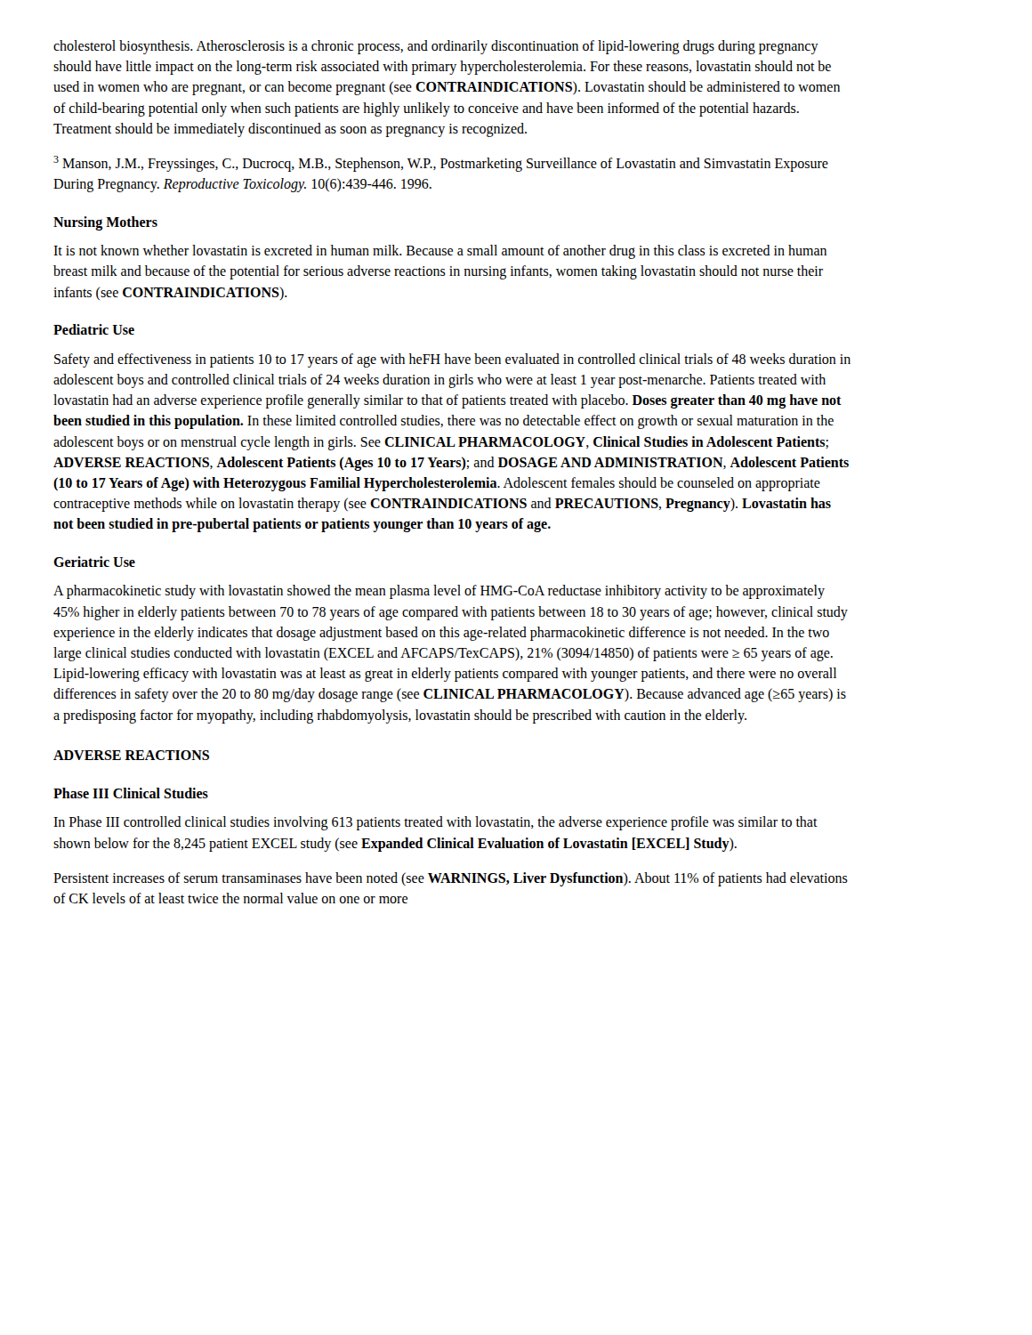cholesterol biosynthesis. Atherosclerosis is a chronic process, and ordinarily discontinuation of lipid-lowering drugs during pregnancy should have little impact on the long-term risk associated with primary hypercholesterolemia. For these reasons, lovastatin should not be used in women who are pregnant, or can become pregnant (see CONTRAINDICATIONS). Lovastatin should be administered to women of child-bearing potential only when such patients are highly unlikely to conceive and have been informed of the potential hazards. Treatment should be immediately discontinued as soon as pregnancy is recognized.
3 Manson, J.M., Freyssinges, C., Ducrocq, M.B., Stephenson, W.P., Postmarketing Surveillance of Lovastatin and Simvastatin Exposure During Pregnancy. Reproductive Toxicology. 10(6):439-446. 1996.
Nursing Mothers
It is not known whether lovastatin is excreted in human milk. Because a small amount of another drug in this class is excreted in human breast milk and because of the potential for serious adverse reactions in nursing infants, women taking lovastatin should not nurse their infants (see CONTRAINDICATIONS).
Pediatric Use
Safety and effectiveness in patients 10 to 17 years of age with heFH have been evaluated in controlled clinical trials of 48 weeks duration in adolescent boys and controlled clinical trials of 24 weeks duration in girls who were at least 1 year post-menarche. Patients treated with lovastatin had an adverse experience profile generally similar to that of patients treated with placebo. Doses greater than 40 mg have not been studied in this population. In these limited controlled studies, there was no detectable effect on growth or sexual maturation in the adolescent boys or on menstrual cycle length in girls. See CLINICAL PHARMACOLOGY, Clinical Studies in Adolescent Patients; ADVERSE REACTIONS, Adolescent Patients (Ages 10 to 17 Years); and DOSAGE AND ADMINISTRATION, Adolescent Patients (10 to 17 Years of Age) with Heterozygous Familial Hypercholesterolemia. Adolescent females should be counseled on appropriate contraceptive methods while on lovastatin therapy (see CONTRAINDICATIONS and PRECAUTIONS, Pregnancy). Lovastatin has not been studied in pre-pubertal patients or patients younger than 10 years of age.
Geriatric Use
A pharmacokinetic study with lovastatin showed the mean plasma level of HMG-CoA reductase inhibitory activity to be approximately 45% higher in elderly patients between 70 to 78 years of age compared with patients between 18 to 30 years of age; however, clinical study experience in the elderly indicates that dosage adjustment based on this age-related pharmacokinetic difference is not needed. In the two large clinical studies conducted with lovastatin (EXCEL and AFCAPS/TexCAPS), 21% (3094/14850) of patients were ≥ 65 years of age. Lipid-lowering efficacy with lovastatin was at least as great in elderly patients compared with younger patients, and there were no overall differences in safety over the 20 to 80 mg/day dosage range (see CLINICAL PHARMACOLOGY). Because advanced age (≥65 years) is a predisposing factor for myopathy, including rhabdomyolysis, lovastatin should be prescribed with caution in the elderly.
ADVERSE REACTIONS
Phase III Clinical Studies
In Phase III controlled clinical studies involving 613 patients treated with lovastatin, the adverse experience profile was similar to that shown below for the 8,245 patient EXCEL study (see Expanded Clinical Evaluation of Lovastatin [EXCEL] Study).
Persistent increases of serum transaminases have been noted (see WARNINGS, Liver Dysfunction). About 11% of patients had elevations of CK levels of at least twice the normal value on one or more